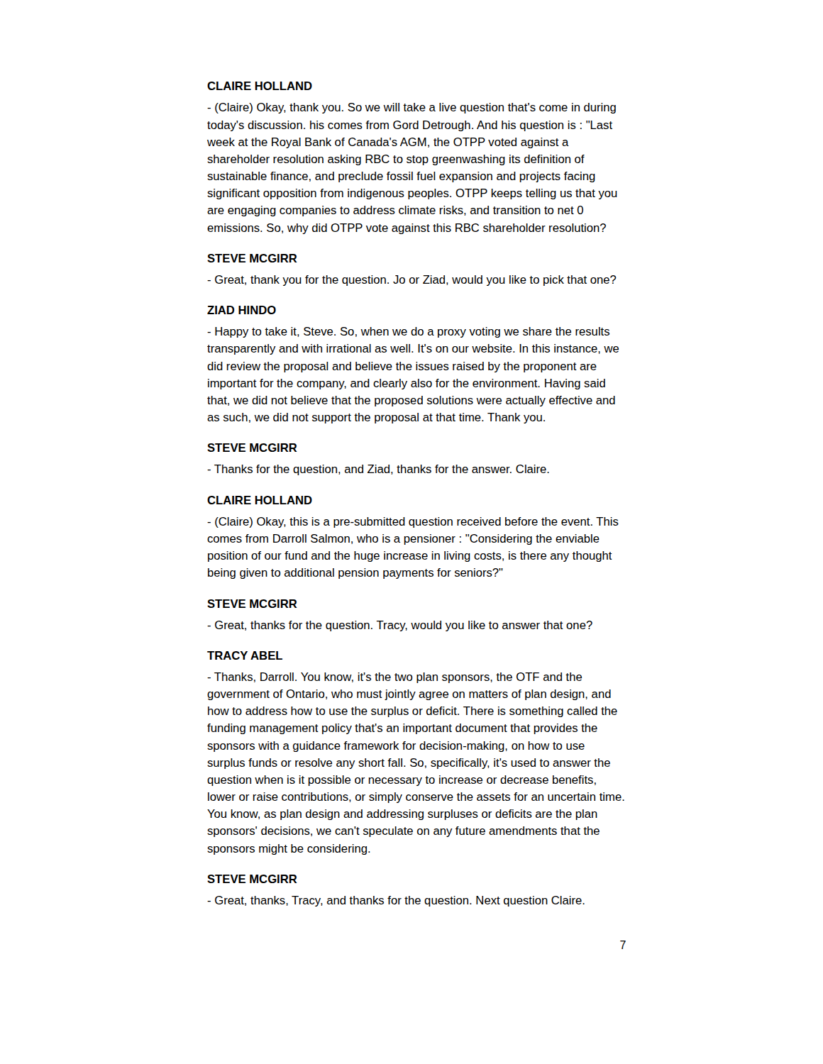CLAIRE HOLLAND
- (Claire) Okay, thank you. So we will take a live question that's come in during today's discussion. his comes from Gord Detrough. And his question is : "Last week at the Royal Bank of Canada's AGM, the OTPP voted against a shareholder resolution asking RBC to stop greenwashing its definition of sustainable finance, and preclude fossil fuel expansion and projects facing significant opposition from indigenous peoples. OTPP keeps telling us that you are engaging companies to address climate risks, and transition to net 0 emissions. So, why did OTPP vote against this RBC shareholder resolution?
STEVE MCGIRR
- Great, thank you for the question. Jo or Ziad, would you like to pick that one?
ZIAD HINDO
- Happy to take it, Steve. So, when we do a proxy voting we share the results transparently and with irrational as well. It's on our website. In this instance, we did review the proposal and believe the issues raised by the proponent are important for the company, and clearly also for the environment. Having said that, we did not believe that the proposed solutions were actually effective and as such, we did not support the proposal at that time. Thank you.
STEVE MCGIRR
- Thanks for the question, and Ziad, thanks for the answer. Claire.
CLAIRE HOLLAND
- (Claire) Okay, this is a pre-submitted question received before the event. This comes from Darroll Salmon, who is a pensioner : "Considering the enviable position of our fund and the huge increase in living costs, is there any thought being given to additional pension payments for seniors?"
STEVE MCGIRR
- Great, thanks for the question. Tracy, would you like to answer that one?
TRACY ABEL
- Thanks, Darroll. You know, it's the two plan sponsors, the OTF and the government of Ontario, who must jointly agree on matters of plan design, and how to address how to use the surplus or deficit. There is something called the funding management policy that's an important document that provides the sponsors with a guidance framework for decision-making, on how to use surplus funds or resolve any short fall. So, specifically, it's used to answer the question when is it possible or necessary to increase or decrease benefits, lower or raise contributions, or simply conserve the assets for an uncertain time. You know, as plan design and addressing surpluses or deficits are the plan sponsors' decisions, we can't speculate on any future amendments that the sponsors might be considering.
STEVE MCGIRR
- Great, thanks, Tracy, and thanks for the question. Next question Claire.
7